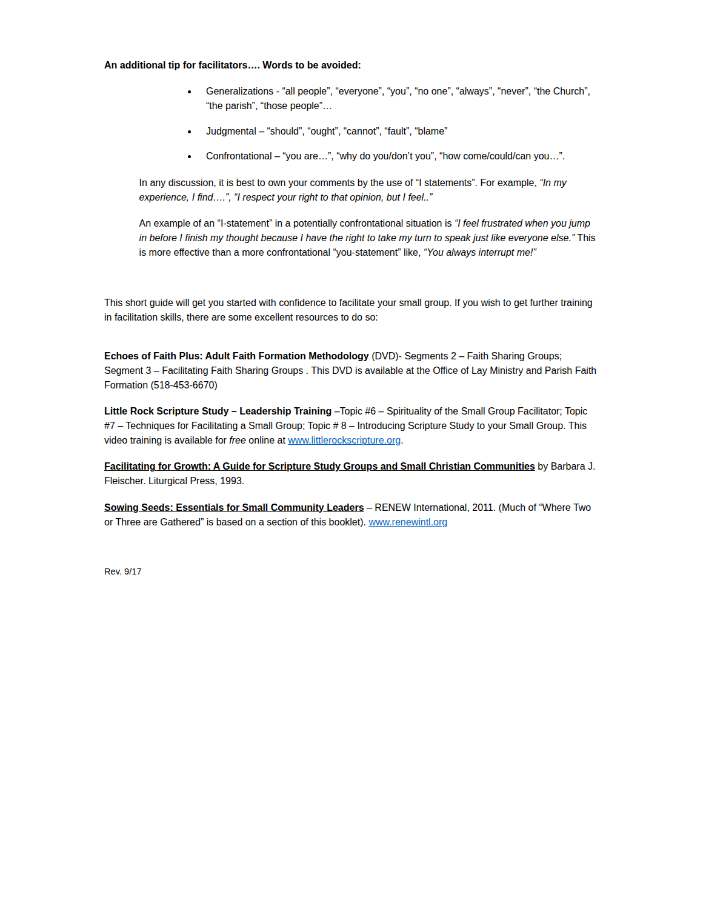An additional tip for facilitators…. Words to be avoided:
Generalizations - “all people”, “everyone”, “you”, “no one”, “always”, “never”, “the Church”, “the parish”, “those people”…
Judgmental – “should”, “ought”, “cannot”, “fault”, “blame”
Confrontational – “you are…”, “why do you/don’t you”, “how come/could/can you…”.
In any discussion, it is best to own your comments by the use of “I statements”. For example, “In my experience, I find….”, “I respect your right to that opinion, but I feel..”
An example of an “I-statement” in a potentially confrontational situation is “I feel frustrated when you jump in before I finish my thought because I have the right to take my turn to speak just like everyone else.” This is more effective than a more confrontational “you-statement” like, “You always interrupt me!”
This short guide will get you started with confidence to facilitate your small group. If you wish to get further training in facilitation skills, there are some excellent resources to do so:
Echoes of Faith Plus: Adult Faith Formation Methodology (DVD)- Segments 2 – Faith Sharing Groups; Segment 3 – Facilitating Faith Sharing Groups . This DVD is available at the Office of Lay Ministry and Parish Faith Formation (518-453-6670)
Little Rock Scripture Study – Leadership Training –Topic #6 – Spirituality of the Small Group Facilitator; Topic #7 – Techniques for Facilitating a Small Group; Topic # 8 – Introducing Scripture Study to your Small Group. This video training is available for free online at www.littlerockscripture.org.
Facilitating for Growth: A Guide for Scripture Study Groups and Small Christian Communities by Barbara J. Fleischer. Liturgical Press, 1993.
Sowing Seeds: Essentials for Small Community Leaders – RENEW International, 2011. (Much of “Where Two or Three are Gathered” is based on a section of this booklet). www.renewintl.org
Rev. 9/17